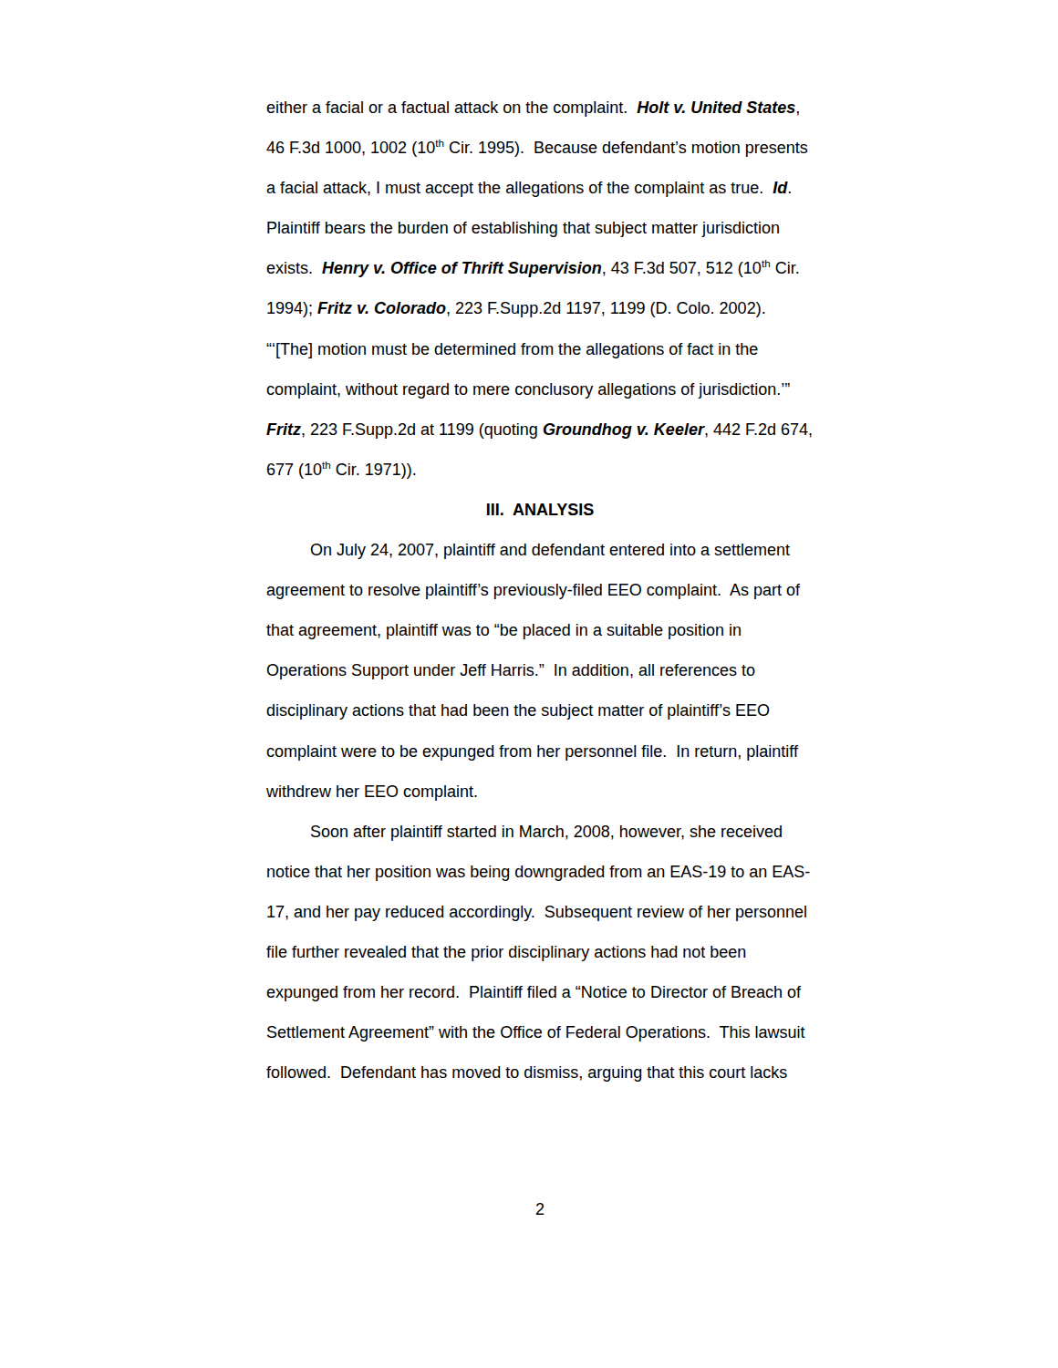either a facial or a factual attack on the complaint. Holt v. United States, 46 F.3d 1000, 1002 (10th Cir. 1995). Because defendant’s motion presents a facial attack, I must accept the allegations of the complaint as true. Id. Plaintiff bears the burden of establishing that subject matter jurisdiction exists. Henry v. Office of Thrift Supervision, 43 F.3d 507, 512 (10th Cir. 1994); Fritz v. Colorado, 223 F.Supp.2d 1197, 1199 (D. Colo. 2002). “‘[The] motion must be determined from the allegations of fact in the complaint, without regard to mere conclusory allegations of jurisdiction.’” Fritz, 223 F.Supp.2d at 1199 (quoting Groundhog v. Keeler, 442 F.2d 674, 677 (10th Cir. 1971)).
III. ANALYSIS
On July 24, 2007, plaintiff and defendant entered into a settlement agreement to resolve plaintiff’s previously-filed EEO complaint. As part of that agreement, plaintiff was to “be placed in a suitable position in Operations Support under Jeff Harris.” In addition, all references to disciplinary actions that had been the subject matter of plaintiff’s EEO complaint were to be expunged from her personnel file. In return, plaintiff withdrew her EEO complaint.
Soon after plaintiff started in March, 2008, however, she received notice that her position was being downgraded from an EAS-19 to an EAS-17, and her pay reduced accordingly. Subsequent review of her personnel file further revealed that the prior disciplinary actions had not been expunged from her record. Plaintiff filed a “Notice to Director of Breach of Settlement Agreement” with the Office of Federal Operations. This lawsuit followed. Defendant has moved to dismiss, arguing that this court lacks
2